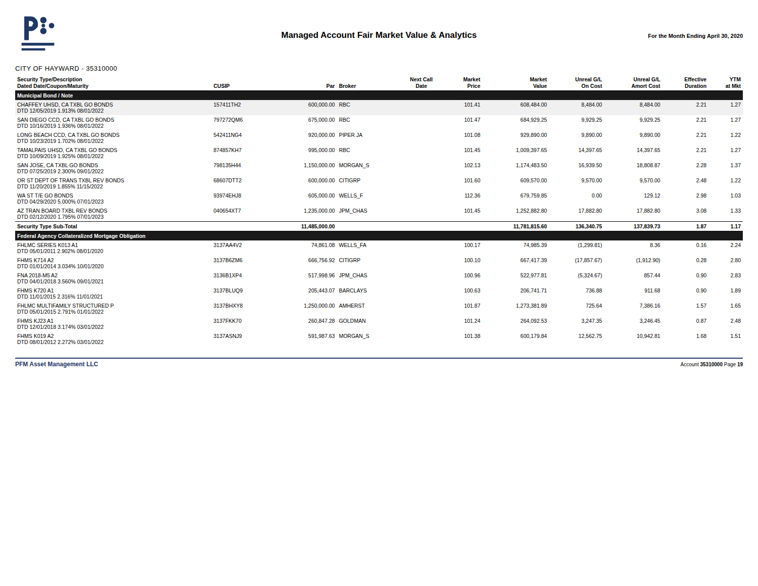Managed Account Fair Market Value & Analytics
For the Month Ending April 30, 2020
CITY OF HAYWARD - 35310000
| Security Type/Description Dated Date/Coupon/Maturity | CUSIP | Par | Broker | Next Call Date | Market Price | Market Value | Unreal G/L On Cost | Unreal G/L Amort Cost | Effective Duration | YTM at Mkt |
| --- | --- | --- | --- | --- | --- | --- | --- | --- | --- | --- |
| Municipal Bond / Note |
| CHAFFEY UHSD, CA TXBL GO BONDS DTD 12/05/2019 1.913% 08/01/2022 | 157411TH2 | 600,000.00 | RBC | | 101.41 | 608,484.00 | 8,484.00 | 8,484.00 | 2.21 | 1.27 |
| SAN DIEGO CCD, CA TXBL GO BONDS DTD 10/16/2019 1.936% 08/01/2022 | 797272QM6 | 675,000.00 | RBC | | 101.47 | 684,929.25 | 9,929.25 | 9,929.25 | 2.21 | 1.27 |
| LONG BEACH CCD, CA TXBL GO BONDS DTD 10/23/2019 1.702% 08/01/2022 | 542411NG4 | 920,000.00 | PIPER JA | | 101.08 | 929,890.00 | 9,890.00 | 9,890.00 | 2.21 | 1.22 |
| TAMALPAIS UHSD, CA TXBL GO BONDS DTD 10/09/2019 1.925% 08/01/2022 | 874857KH7 | 995,000.00 | RBC | | 101.45 | 1,009,397.65 | 14,397.65 | 14,397.65 | 2.21 | 1.27 |
| SAN JOSE, CA TXBL GO BONDS DTD 07/25/2019 2.300% 09/01/2022 | 798135H44 | 1,150,000.00 | MORGAN_S | | 102.13 | 1,174,483.50 | 16,939.50 | 18,808.87 | 2.28 | 1.37 |
| OR ST DEPT OF TRANS TXBL REV BONDS DTD 11/20/2019 1.855% 11/15/2022 | 68607DTT2 | 600,000.00 | CITIGRP | | 101.60 | 609,570.00 | 9,570.00 | 9,570.00 | 2.48 | 1.22 |
| WA ST T/E GO BONDS DTD 04/29/2020 5.000% 07/01/2023 | 93974EHJ8 | 605,000.00 | WELLS_F | | 112.36 | 679,759.85 | 0.00 | 129.12 | 2.98 | 1.03 |
| AZ TRAN BOARD TXBL REV BONDS DTD 02/12/2020 1.795% 07/01/2023 | 040654XT7 | 1,235,000.00 | JPM_CHAS | | 101.45 | 1,252,882.80 | 17,882.80 | 17,882.80 | 3.08 | 1.33 |
| Security Type Sub-Total | | 11,485,000.00 | | | | 11,781,815.60 | 136,340.75 | 137,839.73 | 1.87 | 1.17 |
| Federal Agency Collateralized Mortgage Obligation |
| FHLMC SERIES K013 A1 DTD 05/01/2011 2.902% 08/01/2020 | 3137AA4V2 | 74,861.08 | WELLS_FA | | 100.17 | 74,985.39 | (1,299.81) | 8.36 | 0.16 | 2.24 |
| FHMS K714 A2 DTD 01/01/2014 3.034% 10/01/2020 | 3137B6ZM6 | 666,756.92 | CITIGRP | | 100.10 | 667,417.39 | (17,857.67) | (1,912.90) | 0.28 | 2.80 |
| FNA 2018-M5 A2 DTD 04/01/2018 3.560% 09/01/2021 | 3136B1XP4 | 517,998.96 | JPM_CHAS | | 100.96 | 522,977.81 | (5,324.67) | 857.44 | 0.90 | 2.83 |
| FHMS K720 A1 DTD 11/01/2015 2.316% 11/01/2021 | 3137BLUQ9 | 205,443.07 | BARCLAYS | | 100.63 | 206,741.71 | 736.88 | 911.68 | 0.90 | 1.89 |
| FHLMC MULTIFAMILY STRUCTURED P DTD 05/01/2015 2.791% 01/01/2022 | 3137BHXY8 | 1,250,000.00 | AMHERST | | 101.87 | 1,273,381.89 | 725.64 | 7,386.16 | 1.57 | 1.65 |
| FHMS KJ23 A1 DTD 12/01/2018 3.174% 03/01/2022 | 3137FKK70 | 260,847.28 | GOLDMAN | | 101.24 | 264,092.53 | 3,247.35 | 3,246.45 | 0.87 | 2.48 |
| FHMS K019 A2 DTD 08/01/2012 2.272% 03/01/2022 | 3137ASNJ9 | 591,987.63 | MORGAN_S | | 101.38 | 600,179.84 | 12,562.75 | 10,942.81 | 1.68 | 1.51 |
PFM Asset Management LLC Account 35310000 Page 19